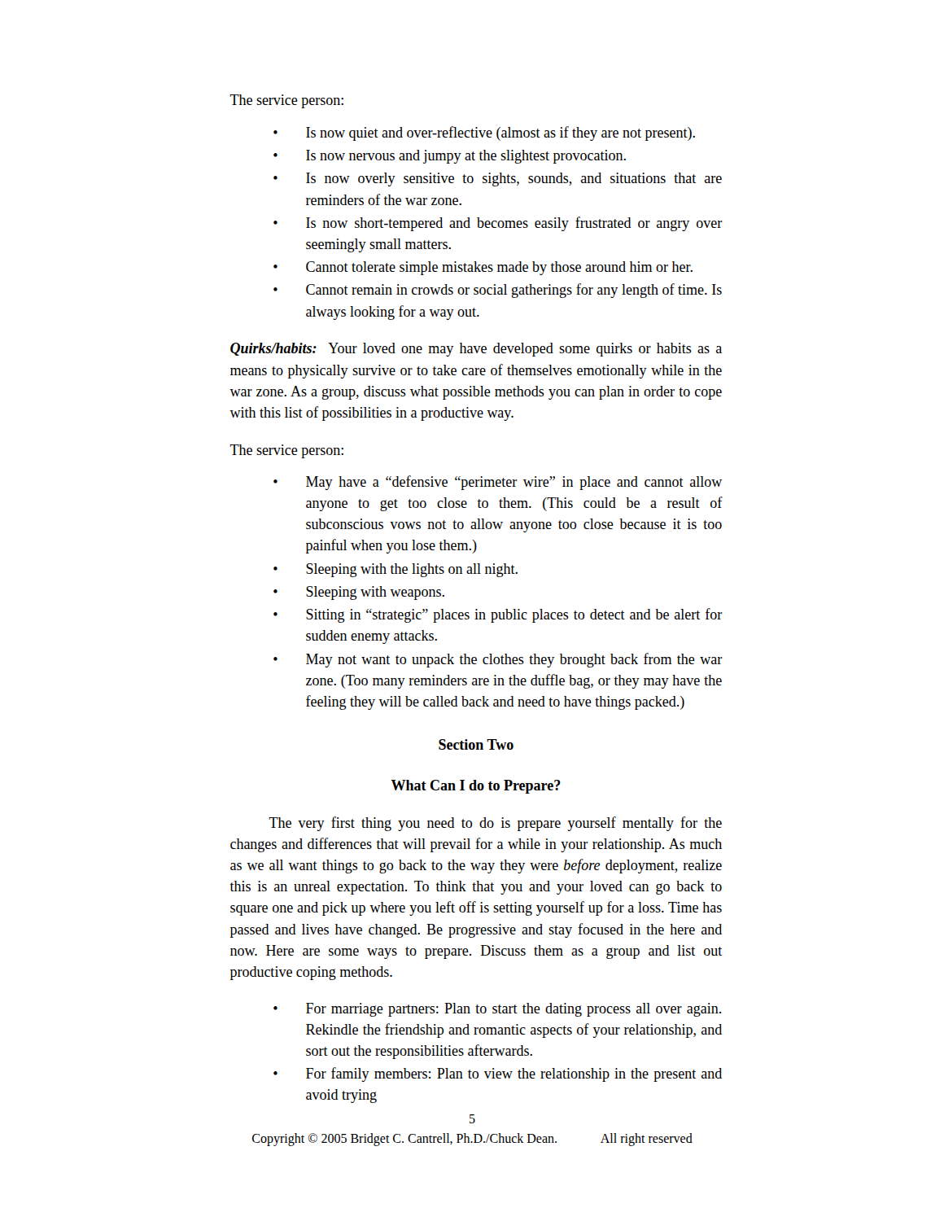The service person:
Is now quiet and over-reflective (almost as if they are not present).
Is now nervous and jumpy at the slightest provocation.
Is now overly sensitive to sights, sounds, and situations that are reminders of the war zone.
Is now short-tempered and becomes easily frustrated or angry over seemingly small matters.
Cannot tolerate simple mistakes made by those around him or her.
Cannot remain in crowds or social gatherings for any length of time. Is always looking for a way out.
Quirks/habits: Your loved one may have developed some quirks or habits as a means to physically survive or to take care of themselves emotionally while in the war zone. As a group, discuss what possible methods you can plan in order to cope with this list of possibilities in a productive way.
The service person:
May have a “defensive “perimeter wire” in place and cannot allow anyone to get too close to them. (This could be a result of subconscious vows not to allow anyone too close because it is too painful when you lose them.)
Sleeping with the lights on all night.
Sleeping with weapons.
Sitting in “strategic” places in public places to detect and be alert for sudden enemy attacks.
May not want to unpack the clothes they brought back from the war zone. (Too many reminders are in the duffle bag, or they may have the feeling they will be called back and need to have things packed.)
Section Two
What Can I do to Prepare?
The very first thing you need to do is prepare yourself mentally for the changes and differences that will prevail for a while in your relationship. As much as we all want things to go back to the way they were before deployment, realize this is an unreal expectation. To think that you and your loved can go back to square one and pick up where you left off is setting yourself up for a loss. Time has passed and lives have changed. Be progressive and stay focused in the here and now. Here are some ways to prepare. Discuss them as a group and list out productive coping methods.
For marriage partners: Plan to start the dating process all over again. Rekindle the friendship and romantic aspects of your relationship, and sort out the responsibilities afterwards.
For family members: Plan to view the relationship in the present and avoid trying
5
Copyright © 2005 Bridget C. Cantrell, Ph.D./Chuck Dean. All right reserved